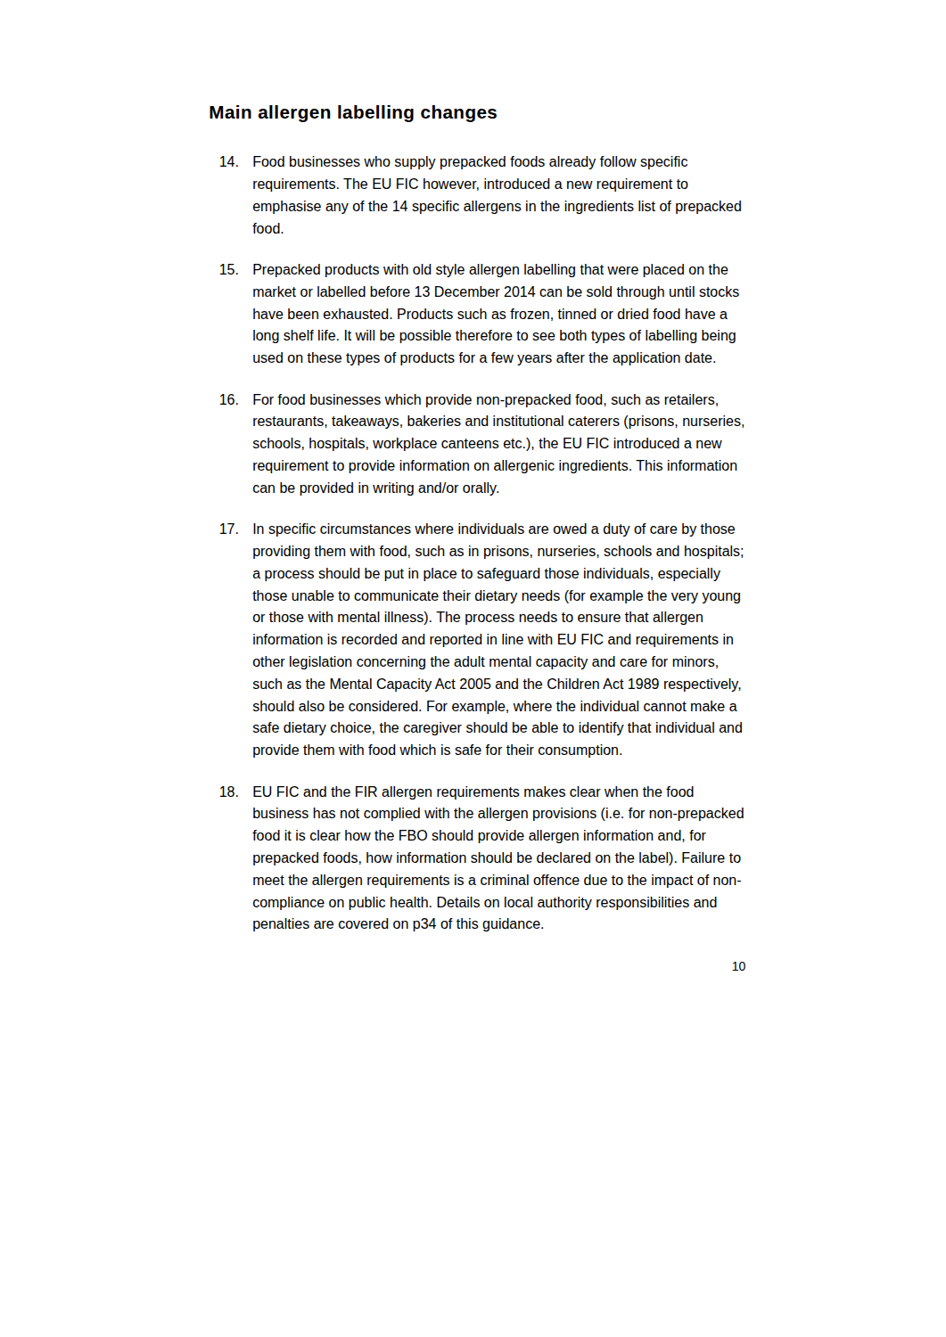Main allergen labelling changes
14. Food businesses who supply prepacked foods already follow specific requirements. The EU FIC however, introduced a new requirement to emphasise any of the 14 specific allergens in the ingredients list of prepacked food.
15. Prepacked products with old style allergen labelling that were placed on the market or labelled before 13 December 2014 can be sold through until stocks have been exhausted. Products such as frozen, tinned or dried food have a long shelf life. It will be possible therefore to see both types of labelling being used on these types of products for a few years after the application date.
16. For food businesses which provide non-prepacked food, such as retailers, restaurants, takeaways, bakeries and institutional caterers (prisons, nurseries, schools, hospitals, workplace canteens etc.), the EU FIC introduced a new requirement to provide information on allergenic ingredients. This information can be provided in writing and/or orally.
17. In specific circumstances where individuals are owed a duty of care by those providing them with food, such as in prisons, nurseries, schools and hospitals; a process should be put in place to safeguard those individuals, especially those unable to communicate their dietary needs (for example the very young or those with mental illness). The process needs to ensure that allergen information is recorded and reported in line with EU FIC and requirements in other legislation concerning the adult mental capacity and care for minors, such as the Mental Capacity Act 2005 and the Children Act 1989 respectively, should also be considered. For example, where the individual cannot make a safe dietary choice, the caregiver should be able to identify that individual and provide them with food which is safe for their consumption.
18. EU FIC and the FIR allergen requirements makes clear when the food business has not complied with the allergen provisions (i.e. for non-prepacked food it is clear how the FBO should provide allergen information and, for prepacked foods, how information should be declared on the label). Failure to meet the allergen requirements is a criminal offence due to the impact of non-compliance on public health. Details on local authority responsibilities and penalties are covered on p34 of this guidance.
10